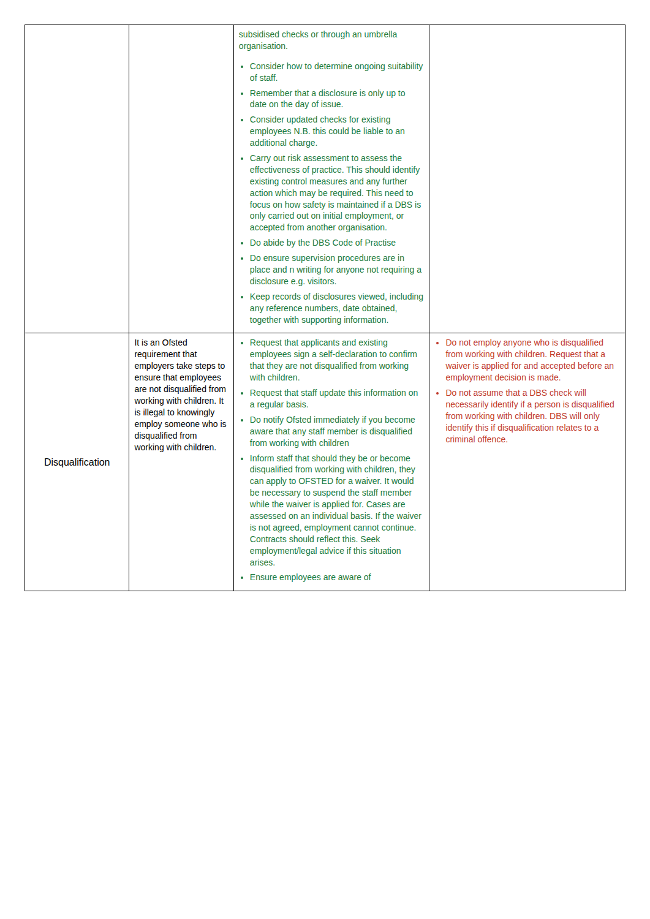| | | subsidised checks or through an umbrella organisation. Consider how to determine ongoing suitability of staff. Remember that a disclosure is only up to date on the day of issue. Consider updated checks for existing employees N.B. this could be liable to an additional charge. Carry out risk assessment to assess the effectiveness of practice. This should identify existing control measures and any further action which may be required. This need to focus on how safety is maintained if a DBS is only carried out on initial employment, or accepted from another organisation. Do abide by the DBS Code of Practise Do ensure supervision procedures are in place and n writing for anyone not requiring a disclosure e.g. visitors. Keep records of disclosures viewed, including any reference numbers, date obtained, together with supporting information. | |
| Disqualification | It is an Ofsted requirement that employers take steps to ensure that employees are not disqualified from working with children. It is illegal to knowingly employ someone who is disqualified from working with children. | Request that applicants and existing employees sign a self-declaration to confirm that they are not disqualified from working with children. Request that staff update this information on a regular basis. Do notify Ofsted immediately if you become aware that any staff member is disqualified from working with children Inform staff that should they be or become disqualified from working with children, they can apply to OFSTED for a waiver. It would be necessary to suspend the staff member while the waiver is applied for. Cases are assessed on an individual basis. If the waiver is not agreed, employment cannot continue. Contracts should reflect this. Seek employment/legal advice if this situation arises. Ensure employees are aware of | Do not employ anyone who is disqualified from working with children. Request that a waiver is applied for and accepted before an employment decision is made. Do not assume that a DBS check will necessarily identify if a person is disqualified from working with children. DBS will only identify this if disqualification relates to a criminal offence. |